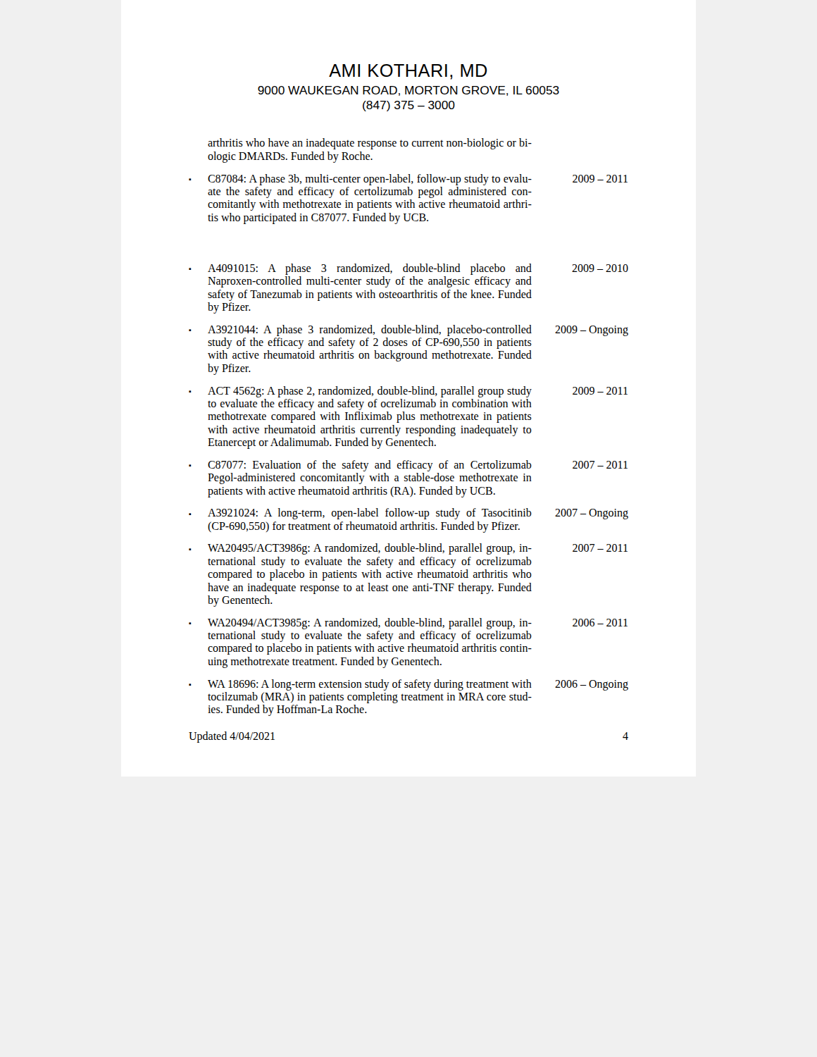AMI KOTHARI, MD
9000 WAUKEGAN ROAD, MORTON GROVE, IL 60053
(847) 375 – 3000
arthritis who have an inadequate response to current non-biologic or biologic DMARDs. Funded by Roche.
▪ C87084: A phase 3b, multi-center open-label, follow-up study to evaluate the safety and efficacy of certolizumab pegol administered concomitantly with methotrexate in patients with active rheumatoid arthritis who participated in C87077. Funded by UCB. 2009 – 2011
▪ A4091015: A phase 3 randomized, double-blind placebo and Naproxen-controlled multi-center study of the analgesic efficacy and safety of Tanezumab in patients with osteoarthritis of the knee. Funded by Pfizer. 2009 – 2010
▪ A3921044: A phase 3 randomized, double-blind, placebo-controlled study of the efficacy and safety of 2 doses of CP-690,550 in patients with active rheumatoid arthritis on background methotrexate. Funded by Pfizer. 2009 – Ongoing
▪ ACT 4562g: A phase 2, randomized, double-blind, parallel group study to evaluate the efficacy and safety of ocrelizumab in combination with methotrexate compared with Infliximab plus methotrexate in patients with active rheumatoid arthritis currently responding inadequately to Etanercept or Adalimumab. Funded by Genentech. 2009 – 2011
▪ C87077: Evaluation of the safety and efficacy of an Certolizumab Pegol-administered concomitantly with a stable-dose methotrexate in patients with active rheumatoid arthritis (RA). Funded by UCB. 2007 – 2011
▪ A3921024: A long-term, open-label follow-up study of Tasocitinib (CP-690,550) for treatment of rheumatoid arthritis. Funded by Pfizer. 2007 – Ongoing
▪ WA20495/ACT3986g: A randomized, double-blind, parallel group, international study to evaluate the safety and efficacy of ocrelizumab compared to placebo in patients with active rheumatoid arthritis who have an inadequate response to at least one anti-TNF therapy. Funded by Genentech. 2007 – 2011
▪ WA20494/ACT3985g: A randomized, double-blind, parallel group, international study to evaluate the safety and efficacy of ocrelizumab compared to placebo in patients with active rheumatoid arthritis continuing methotrexate treatment. Funded by Genentech. 2006 – 2011
▪ WA 18696: A long-term extension study of safety during treatment with tocilzumab (MRA) in patients completing treatment in MRA core studies. Funded by Hoffman-La Roche. 2006 – Ongoing
Updated 4/04/2021 4